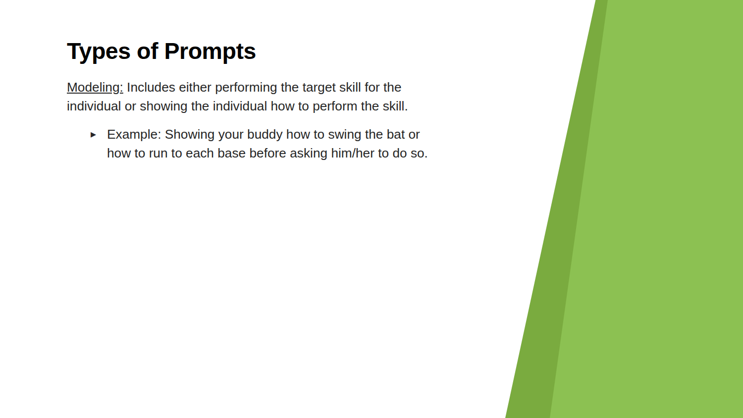Types of Prompts
Modeling: Includes either performing the target skill for the individual or showing the individual how to perform the skill.
Example: Showing your buddy how to swing the bat or how to run to each base before asking him/her to do so.